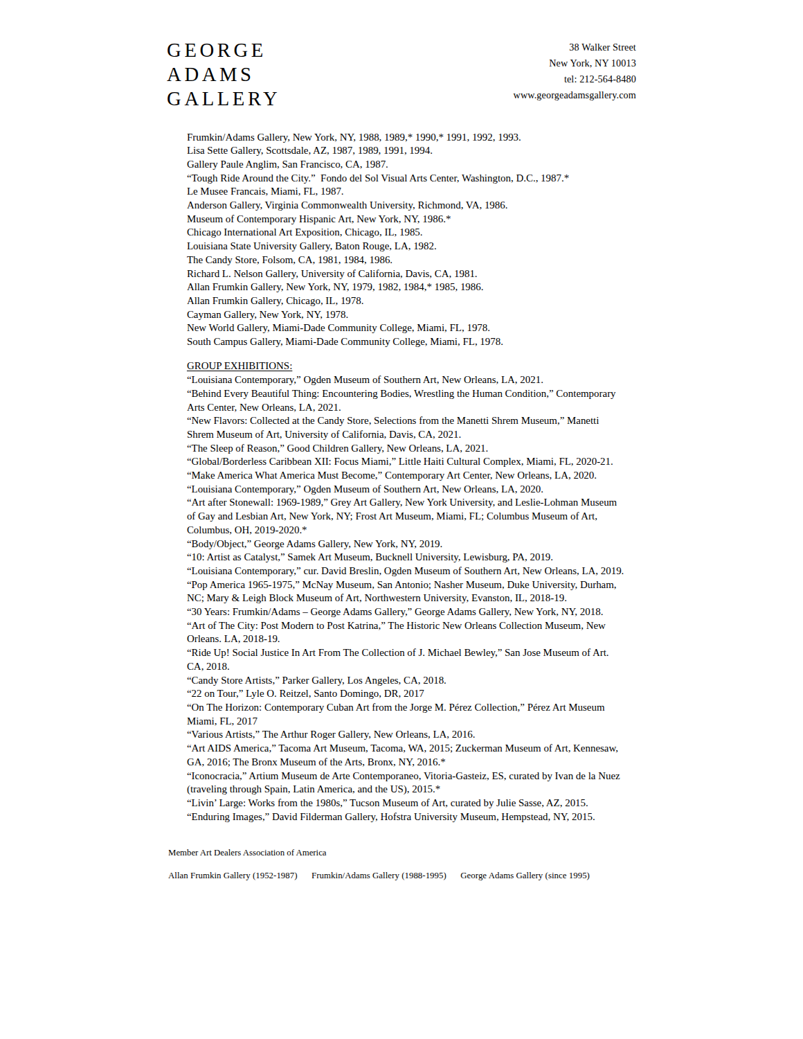GEORGE ADAMS GALLERY
38 Walker Street
New York, NY 10013
tel: 212-564-8480
www.georgeadamsgallery.com
Frumkin/Adams Gallery, New York, NY, 1988, 1989,* 1990,* 1991, 1992, 1993.
Lisa Sette Gallery, Scottsdale, AZ, 1987, 1989, 1991, 1994.
Gallery Paule Anglim, San Francisco, CA, 1987.
“Tough Ride Around the City.” Fondo del Sol Visual Arts Center, Washington, D.C., 1987.*
Le Musee Francais, Miami, FL, 1987.
Anderson Gallery, Virginia Commonwealth University, Richmond, VA, 1986.
Museum of Contemporary Hispanic Art, New York, NY, 1986.*
Chicago International Art Exposition, Chicago, IL, 1985.
Louisiana State University Gallery, Baton Rouge, LA, 1982.
The Candy Store, Folsom, CA, 1981, 1984, 1986.
Richard L. Nelson Gallery, University of California, Davis, CA, 1981.
Allan Frumkin Gallery, New York, NY, 1979, 1982, 1984,* 1985, 1986.
Allan Frumkin Gallery, Chicago, IL, 1978.
Cayman Gallery, New York, NY, 1978.
New World Gallery, Miami-Dade Community College, Miami, FL, 1978.
South Campus Gallery, Miami-Dade Community College, Miami, FL, 1978.
GROUP EXHIBITIONS:
“Louisiana Contemporary,” Ogden Museum of Southern Art, New Orleans, LA, 2021.
“Behind Every Beautiful Thing: Encountering Bodies, Wrestling the Human Condition,” Contemporary Arts Center, New Orleans, LA, 2021.
“New Flavors: Collected at the Candy Store, Selections from the Manetti Shrem Museum,” Manetti Shrem Museum of Art, University of California, Davis, CA, 2021.
“The Sleep of Reason,” Good Children Gallery, New Orleans, LA, 2021.
“Global/Borderless Caribbean XII: Focus Miami,” Little Haiti Cultural Complex, Miami, FL, 2020-21.
“Make America What America Must Become,” Contemporary Art Center, New Orleans, LA, 2020.
“Louisiana Contemporary,” Ogden Museum of Southern Art, New Orleans, LA, 2020.
“Art after Stonewall: 1969-1989,” Grey Art Gallery, New York University, and Leslie-Lohman Museum of Gay and Lesbian Art, New York, NY; Frost Art Museum, Miami, FL; Columbus Museum of Art, Columbus, OH, 2019-2020.*
“Body/Object,” George Adams Gallery, New York, NY, 2019.
“10: Artist as Catalyst,” Samek Art Museum, Bucknell University, Lewisburg, PA, 2019.
“Louisiana Contemporary,” cur. David Breslin, Ogden Museum of Southern Art, New Orleans, LA, 2019.
“Pop America 1965-1975,” McNay Museum, San Antonio; Nasher Museum, Duke University, Durham, NC; Mary & Leigh Block Museum of Art, Northwestern University, Evanston, IL, 2018-19.
“30 Years: Frumkin/Adams – George Adams Gallery,” George Adams Gallery, New York, NY, 2018.
“Art of The City: Post Modern to Post Katrina,” The Historic New Orleans Collection Museum, New Orleans. LA, 2018-19.
“Ride Up! Social Justice In Art From The Collection of J. Michael Bewley,” San Jose Museum of Art. CA, 2018.
“Candy Store Artists,” Parker Gallery, Los Angeles, CA, 2018.
“22 on Tour,” Lyle O. Reitzel, Santo Domingo, DR, 2017
“On The Horizon: Contemporary Cuban Art from the Jorge M. Pérez Collection,” Pérez Art Museum Miami, FL, 2017
“Various Artists,” The Arthur Roger Gallery, New Orleans, LA, 2016.
“Art AIDS America,” Tacoma Art Museum, Tacoma, WA, 2015; Zuckerman Museum of Art, Kennesaw, GA, 2016; The Bronx Museum of the Arts, Bronx, NY, 2016.*
“Iconocracia,” Artium Museum de Arte Contemporaneo, Vitoria-Gasteiz, ES, curated by Ivan de la Nuez (traveling through Spain, Latin America, and the US), 2015.*
“Livin’ Large: Works from the 1980s,” Tucson Museum of Art, curated by Julie Sasse, AZ, 2015.
“Enduring Images,” David Filderman Gallery, Hofstra University Museum, Hempstead, NY, 2015.
Member Art Dealers Association of America
Allan Frumkin Gallery (1952-1987) Frumkin/Adams Gallery (1988-1995) George Adams Gallery (since 1995)